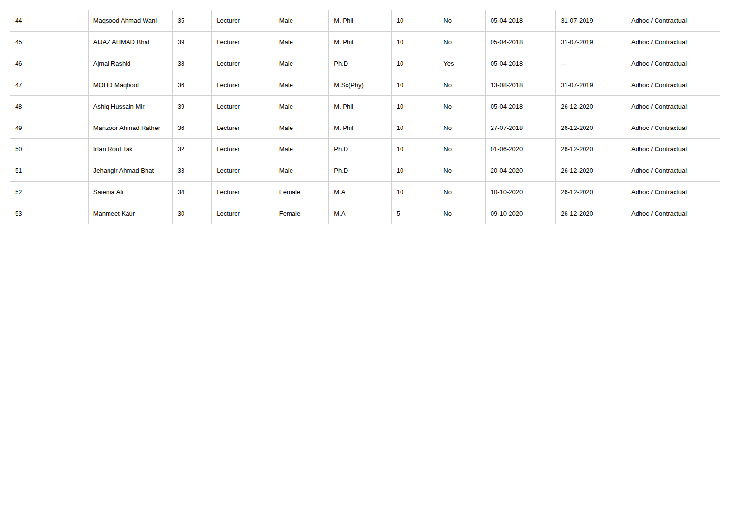| 44 | Maqsood Ahmad Wani | 35 | Lecturer | Male | M. Phil | 10 | No | 05-04-2018 | 31-07-2019 | Adhoc / Contractual |
| 45 | AIJAZ AHMAD Bhat | 39 | Lecturer | Male | M. Phil | 10 | No | 05-04-2018 | 31-07-2019 | Adhoc / Contractual |
| 46 | Ajmal Rashid | 38 | Lecturer | Male | Ph.D | 10 | Yes | 05-04-2018 | -- | Adhoc / Contractual |
| 47 | MOHD Maqbool | 36 | Lecturer | Male | M.Sc(Phy) | 10 | No | 13-08-2018 | 31-07-2019 | Adhoc / Contractual |
| 48 | Ashiq Hussain Mir | 39 | Lecturer | Male | M. Phil | 10 | No | 05-04-2018 | 26-12-2020 | Adhoc / Contractual |
| 49 | Manzoor Ahmad Rather | 36 | Lecturer | Male | M. Phil | 10 | No | 27-07-2018 | 26-12-2020 | Adhoc / Contractual |
| 50 | Irfan Rouf Tak | 32 | Lecturer | Male | Ph.D | 10 | No | 01-06-2020 | 26-12-2020 | Adhoc / Contractual |
| 51 | Jehangir Ahmad Bhat | 33 | Lecturer | Male | Ph.D | 10 | No | 20-04-2020 | 26-12-2020 | Adhoc / Contractual |
| 52 | Saiema Ali | 34 | Lecturer | Female | M.A | 10 | No | 10-10-2020 | 26-12-2020 | Adhoc / Contractual |
| 53 | Manmeet Kaur | 30 | Lecturer | Female | M.A | 5 | No | 09-10-2020 | 26-12-2020 | Adhoc / Contractual |